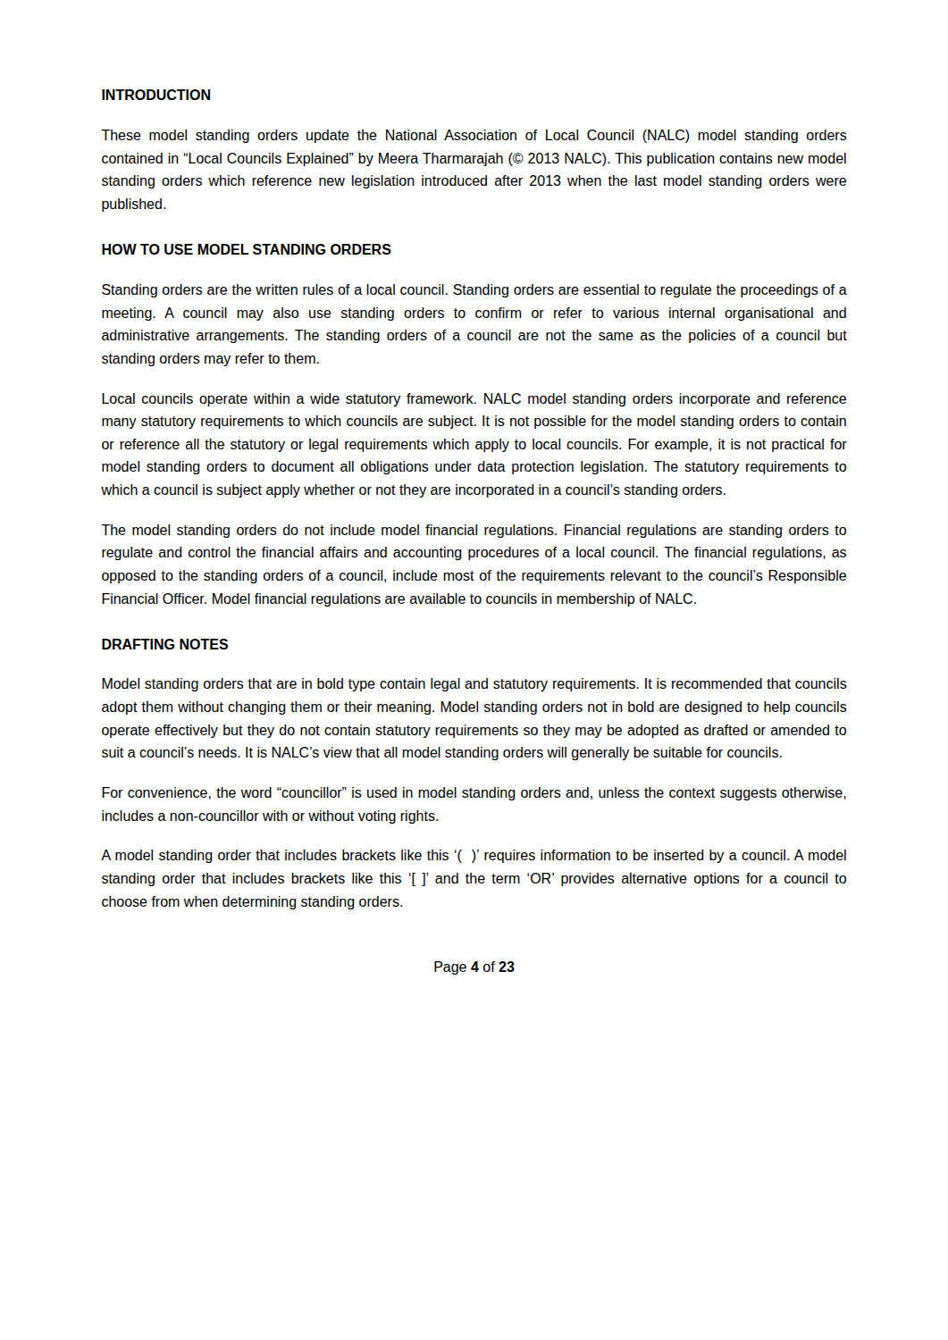Introduction
These model standing orders update the National Association of Local Council (NALC) model standing orders contained in “Local Councils Explained” by Meera Tharmarajah (© 2013 NALC). This publication contains new model standing orders which reference new legislation introduced after 2013 when the last model standing orders were published.
How to use model standing orders
Standing orders are the written rules of a local council. Standing orders are essential to regulate the proceedings of a meeting. A council may also use standing orders to confirm or refer to various internal organisational and administrative arrangements. The standing orders of a council are not the same as the policies of a council but standing orders may refer to them.
Local councils operate within a wide statutory framework. NALC model standing orders incorporate and reference many statutory requirements to which councils are subject. It is not possible for the model standing orders to contain or reference all the statutory or legal requirements which apply to local councils. For example, it is not practical for model standing orders to document all obligations under data protection legislation. The statutory requirements to which a council is subject apply whether or not they are incorporated in a council’s standing orders.
The model standing orders do not include model financial regulations. Financial regulations are standing orders to regulate and control the financial affairs and accounting procedures of a local council. The financial regulations, as opposed to the standing orders of a council, include most of the requirements relevant to the council’s Responsible Financial Officer. Model financial regulations are available to councils in membership of NALC.
Drafting notes
Model standing orders that are in bold type contain legal and statutory requirements. It is recommended that councils adopt them without changing them or their meaning. Model standing orders not in bold are designed to help councils operate effectively but they do not contain statutory requirements so they may be adopted as drafted or amended to suit a council’s needs. It is NALC’s view that all model standing orders will generally be suitable for councils.
For convenience, the word “councillor” is used in model standing orders and, unless the context suggests otherwise, includes a non-councillor with or without voting rights.
A model standing order that includes brackets like this ‘( )’ requires information to be inserted by a council. A model standing order that includes brackets like this ‘[ ]’ and the term ‘OR’ provides alternative options for a council to choose from when determining standing orders.
Page 4 of 23